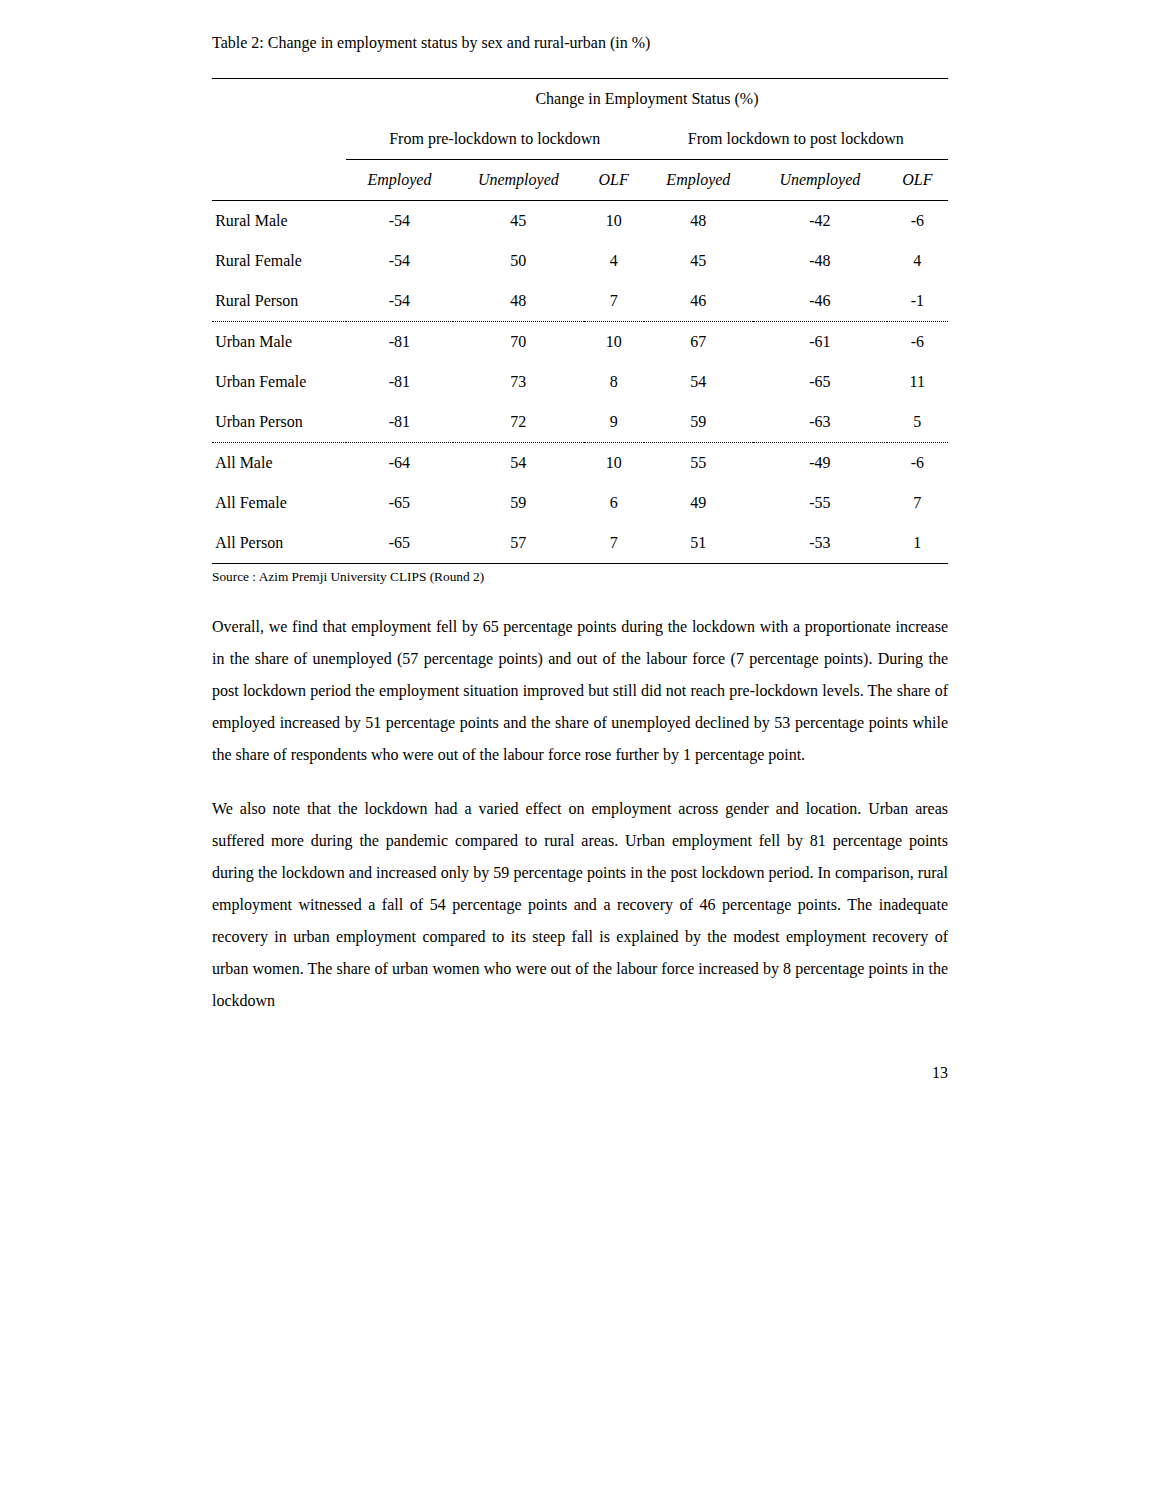Table 2: Change in employment status by sex and rural-urban (in %)
| | Change in Employment Status (%) |
| --- | --- |
| | From pre-lockdown to lockdown | From lockdown to post lockdown |
| | Employed | Unemployed | OLF | Employed | Unemployed | OLF |
| Rural Male | -54 | 45 | 10 | 48 | -42 | -6 |
| Rural Female | -54 | 50 | 4 | 45 | -48 | 4 |
| Rural Person | -54 | 48 | 7 | 46 | -46 | -1 |
| Urban Male | -81 | 70 | 10 | 67 | -61 | -6 |
| Urban Female | -81 | 73 | 8 | 54 | -65 | 11 |
| Urban Person | -81 | 72 | 9 | 59 | -63 | 5 |
| All Male | -64 | 54 | 10 | 55 | -49 | -6 |
| All Female | -65 | 59 | 6 | 49 | -55 | 7 |
| All Person | -65 | 57 | 7 | 51 | -53 | 1 |
Source : Azim Premji University CLIPS (Round 2)
Overall, we find that employment fell by 65 percentage points during the lockdown with a proportionate increase in the share of unemployed (57 percentage points) and out of the labour force (7 percentage points). During the post lockdown period the employment situation improved but still did not reach pre-lockdown levels. The share of employed increased by 51 percentage points and the share of unemployed declined by 53 percentage points while the share of respondents who were out of the labour force rose further by 1 percentage point.
We also note that the lockdown had a varied effect on employment across gender and location. Urban areas suffered more during the pandemic compared to rural areas. Urban employment fell by 81 percentage points during the lockdown and increased only by 59 percentage points in the post lockdown period. In comparison, rural employment witnessed a fall of 54 percentage points and a recovery of 46 percentage points. The inadequate recovery in urban employment compared to its steep fall is explained by the modest employment recovery of urban women. The share of urban women who were out of the labour force increased by 8 percentage points in the lockdown
13